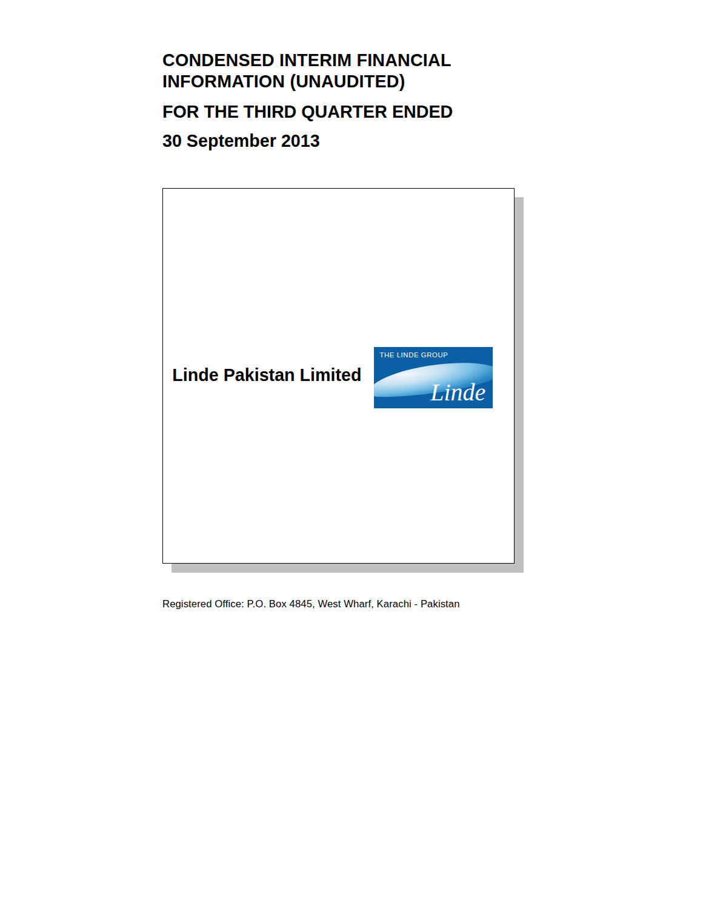CONDENSED INTERIM FINANCIAL INFORMATION (UNAUDITED)
FOR THE THIRD QUARTER ENDED
30 September 2013
Linde Pakistan Limited
THE LINDE GROUP
Linde
Registered Office: P.O. Box 4845, West Wharf, Karachi - Pakistan